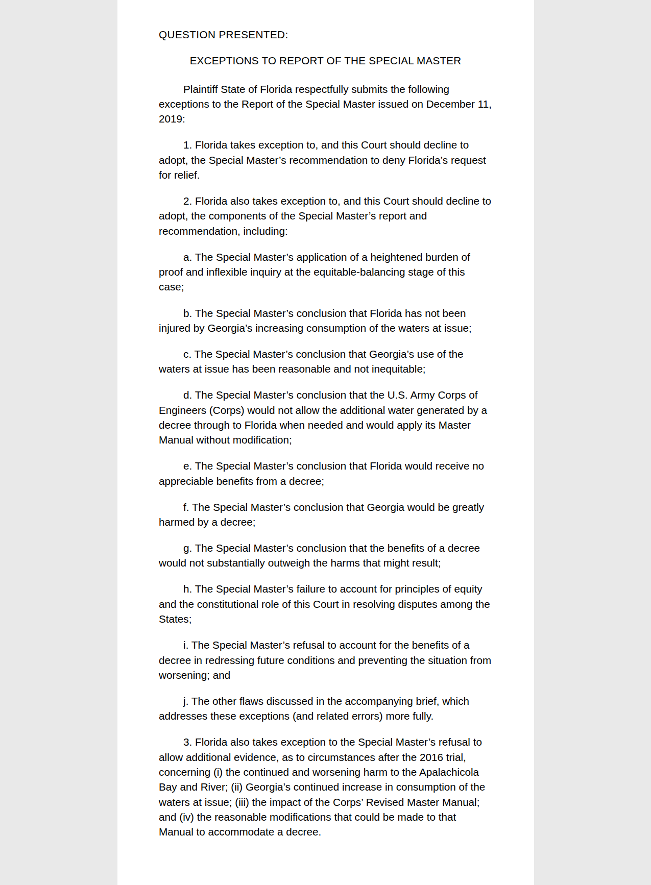QUESTION PRESENTED:
EXCEPTIONS TO REPORT OF THE SPECIAL MASTER
Plaintiff State of Florida respectfully submits the following exceptions to the Report of the Special Master issued on December 11, 2019:
1. Florida takes exception to, and this Court should decline to adopt, the Special Master’s recommendation to deny Florida’s request for relief.
2. Florida also takes exception to, and this Court should decline to adopt, the components of the Special Master’s report and recommendation, including:
a. The Special Master’s application of a heightened burden of proof and inflexible inquiry at the equitable-balancing stage of this case;
b. The Special Master’s conclusion that Florida has not been injured by Georgia’s increasing consumption of the waters at issue;
c. The Special Master’s conclusion that Georgia’s use of the waters at issue has been reasonable and not inequitable;
d. The Special Master’s conclusion that the U.S. Army Corps of Engineers (Corps) would not allow the additional water generated by a decree through to Florida when needed and would apply its Master Manual without modification;
e. The Special Master’s conclusion that Florida would receive no appreciable benefits from a decree;
f. The Special Master’s conclusion that Georgia would be greatly harmed by a decree;
g. The Special Master’s conclusion that the benefits of a decree would not substantially outweigh the harms that might result;
h. The Special Master’s failure to account for principles of equity and the constitutional role of this Court in resolving disputes among the States;
i. The Special Master’s refusal to account for the benefits of a decree in redressing future conditions and preventing the situation from worsening; and
j. The other flaws discussed in the accompanying brief, which addresses these exceptions (and related errors) more fully.
3. Florida also takes exception to the Special Master’s refusal to allow additional evidence, as to circumstances after the 2016 trial, concerning (i) the continued and worsening harm to the Apalachicola Bay and River; (ii) Georgia’s continued increase in consumption of the waters at issue; (iii) the impact of the Corps’ Revised Master Manual; and (iv) the reasonable modifications that could be made to that Manual to accommodate a decree.